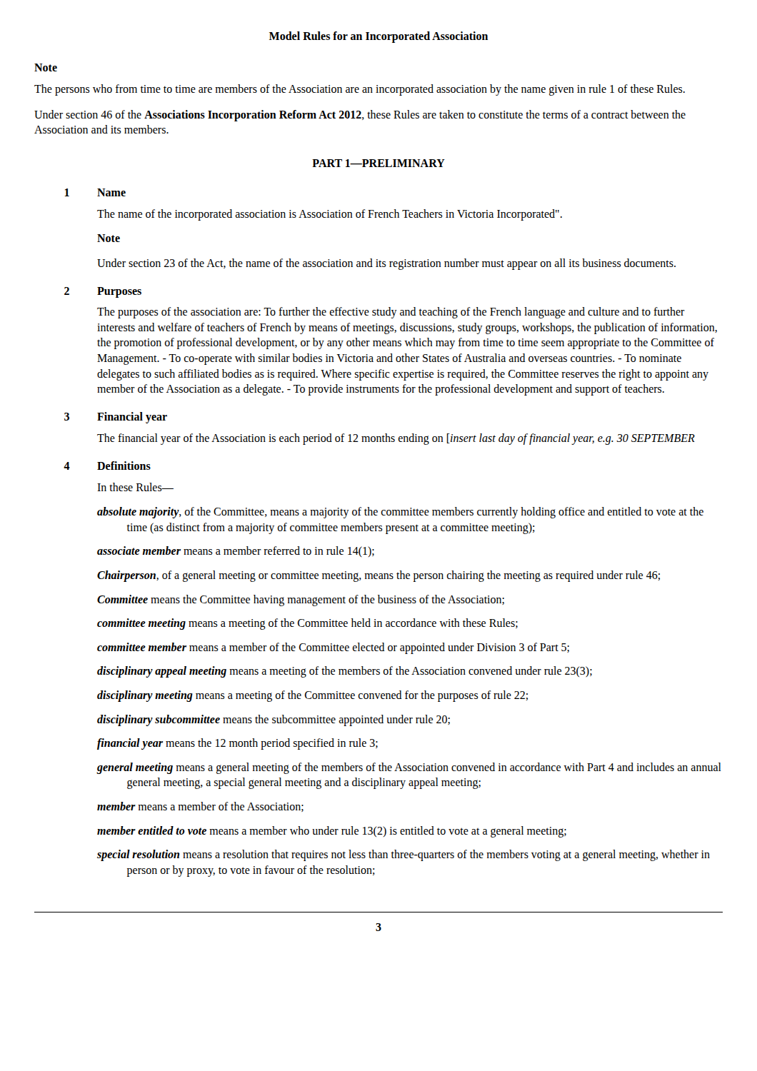Model Rules for an Incorporated Association
Note
The persons who from time to time are members of the Association are an incorporated association by the name given in rule 1 of these Rules.
Under section 46 of the Associations Incorporation Reform Act 2012, these Rules are taken to constitute the terms of a contract between the Association and its members.
PART 1—PRELIMINARY
Name
The name of the incorporated association is Association of French Teachers in Victoria Incorporated".
Note
Under section 23 of the Act, the name of the association and its registration number must appear on all its business documents.
Purposes
The purposes of the association are: To further the effective study and teaching of the French language and culture and to further interests and welfare of teachers of French by means of meetings, discussions, study groups, workshops, the publication of information, the promotion of professional development, or by any other means which may from time to time seem appropriate to the Committee of Management. - To co-operate with similar bodies in Victoria and other States of Australia and overseas countries. - To nominate delegates to such affiliated bodies as is required. Where specific expertise is required, the Committee reserves the right to appoint any member of the Association as a delegate. - To provide instruments for the professional development and support of teachers.
Financial year
The financial year of the Association is each period of 12 months ending on [insert last day of financial year, e.g. 30 SEPTEMBER
Definitions
In these Rules—
absolute majority, of the Committee, means a majority of the committee members currently holding office and entitled to vote at the time (as distinct from a majority of committee members present at a committee meeting);
associate member means a member referred to in rule 14(1);
Chairperson, of a general meeting or committee meeting, means the person chairing the meeting as required under rule 46;
Committee means the Committee having management of the business of the Association;
committee meeting means a meeting of the Committee held in accordance with these Rules;
committee member means a member of the Committee elected or appointed under Division 3 of Part 5;
disciplinary appeal meeting means a meeting of the members of the Association convened under rule 23(3);
disciplinary meeting means a meeting of the Committee convened for the purposes of rule 22;
disciplinary subcommittee means the subcommittee appointed under rule 20;
financial year means the 12 month period specified in rule 3;
general meeting means a general meeting of the members of the Association convened in accordance with Part 4 and includes an annual general meeting, a special general meeting and a disciplinary appeal meeting;
member means a member of the Association;
member entitled to vote means a member who under rule 13(2) is entitled to vote at a general meeting;
special resolution means a resolution that requires not less than three-quarters of the members voting at a general meeting, whether in person or by proxy, to vote in favour of the resolution;
3